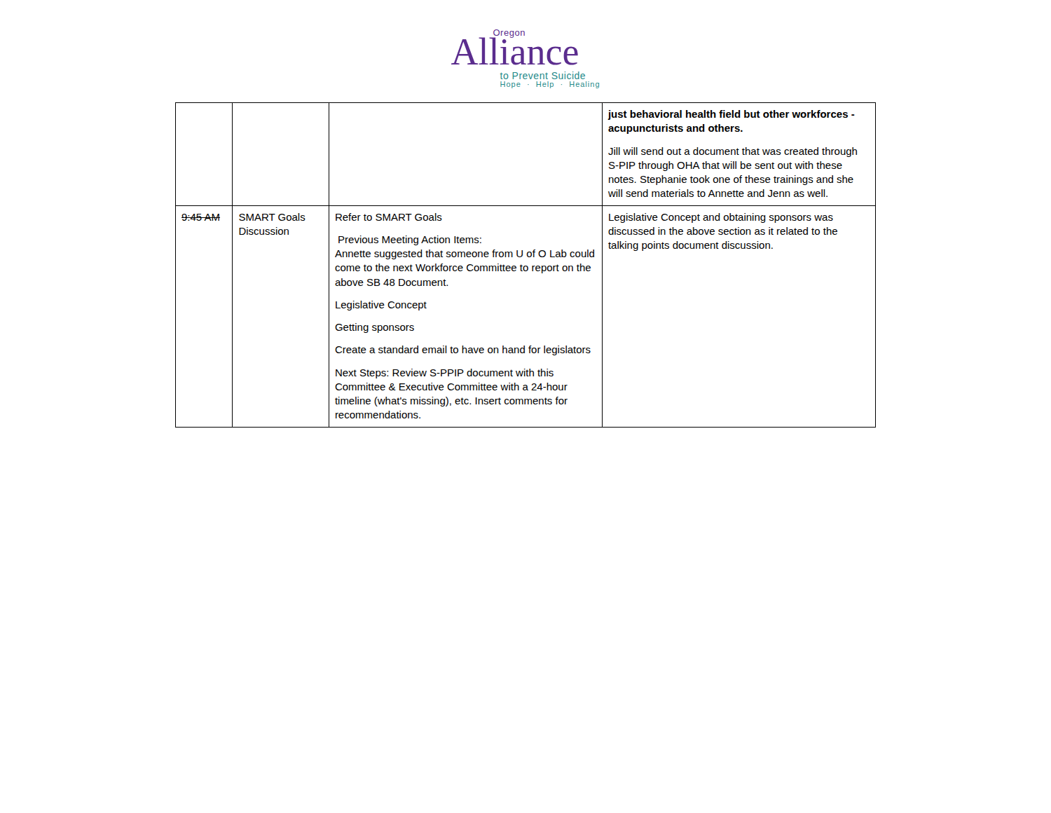Oregon
Alliance
to Prevent Suicide
Hope · Help · Healing
| | | | just behavioral health field but other workforces - acupuncturists and others. Jill will send out a document that was created through S-PIP through OHA that will be sent out with these notes. Stephanie took one of these trainings and she will send materials to Annette and Jenn as well. |
| 9:45 AM | SMART Goals Discussion | Refer to SMART Goals Previous Meeting Action Items: Annette suggested that someone from U of O Lab could come to the next Workforce Committee to report on the above SB 48 Document. Legislative Concept Getting sponsors Create a standard email to have on hand for legislators Next Steps: Review S-PPIP document with this Committee & Executive Committee with a 24-hour timeline (what's missing), etc. Insert comments for recommendations. | Legislative Concept and obtaining sponsors was discussed in the above section as it related to the talking points document discussion. |